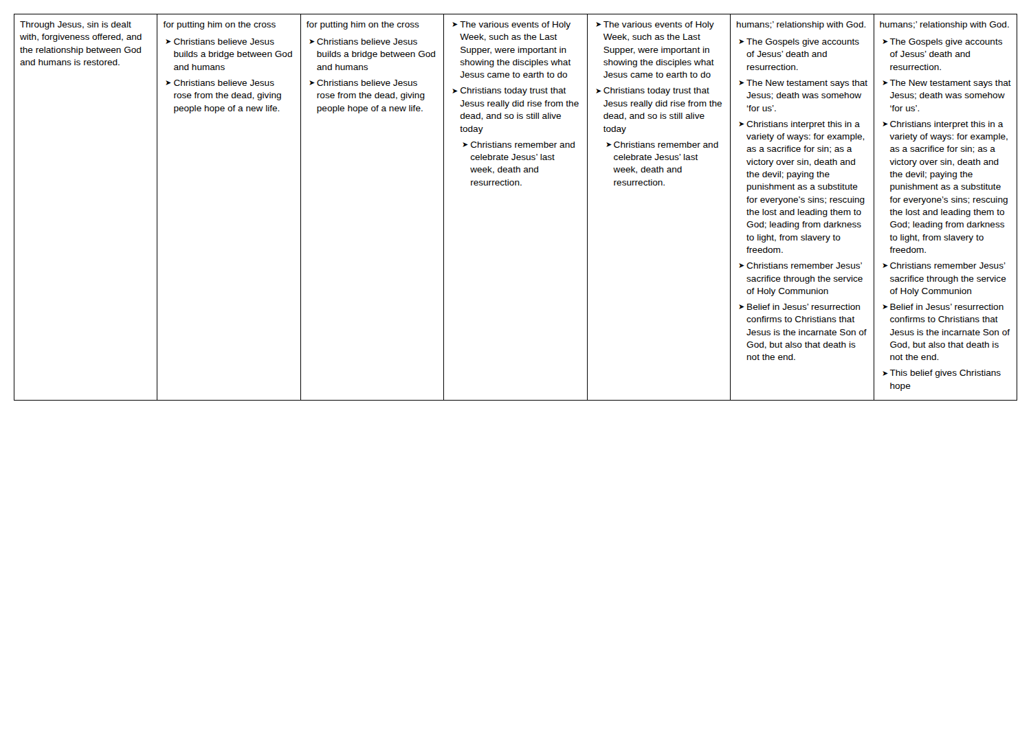| Through Jesus, sin is dealt with, forgiveness offered, and the relationship between God and humans is restored. | for putting him on the cross Christians believe Jesus builds a bridge between God and humans Christians believe Jesus rose from the dead, giving people hope of a new life. | for putting him on the cross Christians believe Jesus builds a bridge between God and humans Christians believe Jesus rose from the dead, giving people hope of a new life. | The various events of Holy Week, such as the Last Supper, were important in showing the disciples what Jesus came to earth to do Christians today trust that Jesus really did rise from the dead, and so is still alive today Christians remember and celebrate Jesus’ last week, death and resurrection. | The various events of Holy Week, such as the Last Supper, were important in showing the disciples what Jesus came to earth to do Christians today trust that Jesus really did rise from the dead, and so is still alive today Christians remember and celebrate Jesus’ last week, death and resurrection. | humans;’ relationship with God. The Gospels give accounts of Jesus’ death and resurrection. The New testament says that Jesus; death was somehow ‘for us’. Christians interpret this in a variety of ways: for example, as a sacrifice for sin; as a victory over sin, death and the devil; paying the punishment as a substitute for everyone’s sins; rescuing the lost and leading them to God; leading from darkness to light, from slavery to freedom. Christians remember Jesus’ sacrifice through the service of Holy Communion Belief in Jesus’ resurrection confirms to Christians that Jesus is the incarnate Son of God, but also that death is not the end. | humans;’ relationship with God. The Gospels give accounts of Jesus’ death and resurrection. The New testament says that Jesus; death was somehow ‘for us’. Christians interpret this in a variety of ways: for example, as a sacrifice for sin; as a victory over sin, death and the devil; paying the punishment as a substitute for everyone’s sins; rescuing the lost and leading them to God; leading from darkness to light, from slavery to freedom. Christians remember Jesus’ sacrifice through the service of Holy Communion Belief in Jesus’ resurrection confirms to Christians that Jesus is the incarnate Son of God, but also that death is not the end. This belief gives Christians hope |